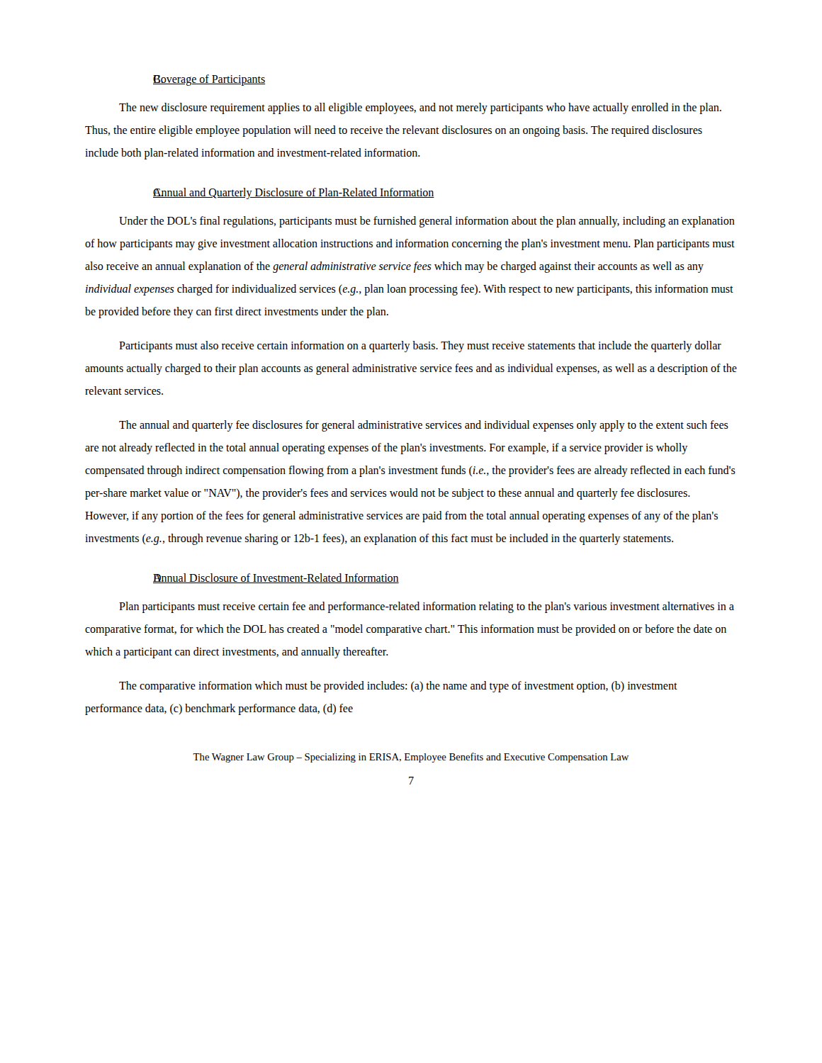B. Coverage of Participants
The new disclosure requirement applies to all eligible employees, and not merely participants who have actually enrolled in the plan. Thus, the entire eligible employee population will need to receive the relevant disclosures on an ongoing basis. The required disclosures include both plan-related information and investment-related information.
C. Annual and Quarterly Disclosure of Plan-Related Information
Under the DOL's final regulations, participants must be furnished general information about the plan annually, including an explanation of how participants may give investment allocation instructions and information concerning the plan's investment menu. Plan participants must also receive an annual explanation of the general administrative service fees which may be charged against their accounts as well as any individual expenses charged for individualized services (e.g., plan loan processing fee). With respect to new participants, this information must be provided before they can first direct investments under the plan.
Participants must also receive certain information on a quarterly basis. They must receive statements that include the quarterly dollar amounts actually charged to their plan accounts as general administrative service fees and as individual expenses, as well as a description of the relevant services.
The annual and quarterly fee disclosures for general administrative services and individual expenses only apply to the extent such fees are not already reflected in the total annual operating expenses of the plan's investments. For example, if a service provider is wholly compensated through indirect compensation flowing from a plan's investment funds (i.e., the provider's fees are already reflected in each fund's per-share market value or "NAV"), the provider's fees and services would not be subject to these annual and quarterly fee disclosures. However, if any portion of the fees for general administrative services are paid from the total annual operating expenses of any of the plan's investments (e.g., through revenue sharing or 12b-1 fees), an explanation of this fact must be included in the quarterly statements.
D. Annual Disclosure of Investment-Related Information
Plan participants must receive certain fee and performance-related information relating to the plan's various investment alternatives in a comparative format, for which the DOL has created a "model comparative chart." This information must be provided on or before the date on which a participant can direct investments, and annually thereafter.
The comparative information which must be provided includes: (a) the name and type of investment option, (b) investment performance data, (c) benchmark performance data, (d) fee
The Wagner Law Group – Specializing in ERISA, Employee Benefits and Executive Compensation Law
7